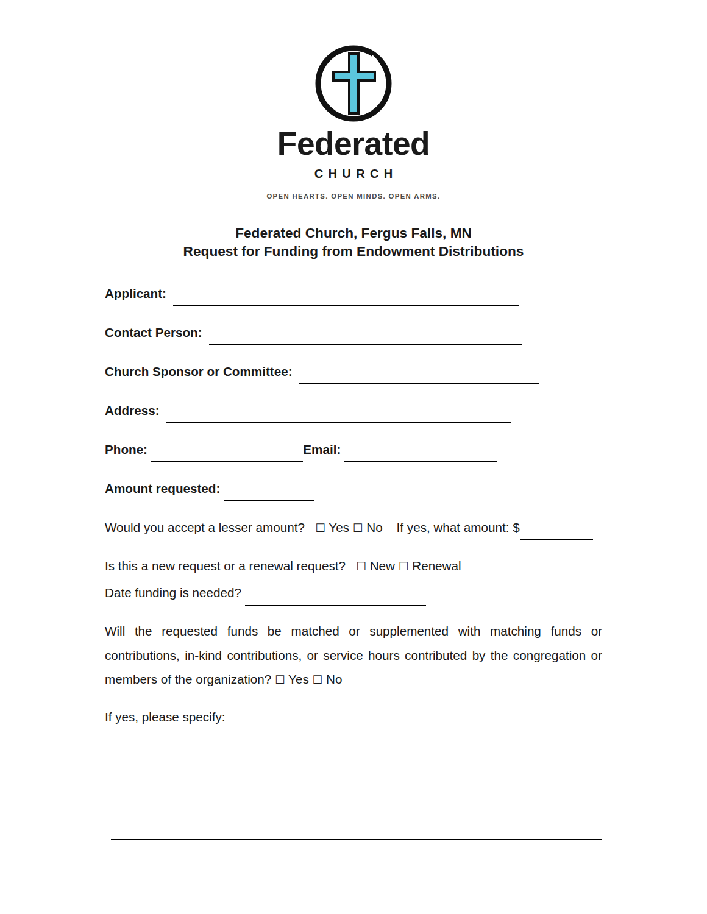Federated
CHURCH
OPEN HEARTS. OPEN MINDS. OPEN ARMS.
Federated Church, Fergus Falls, MN
Request for Funding from Endowment Distributions
Applicant:
Contact Person:
Church Sponsor or Committee:
Address:
Phone: Email:
Amount requested:
Would you accept a lesser amount? ☐ Yes ☐ No If yes, what amount: $
Is this a new request or a renewal request? ☐ New ☐ Renewal
Date funding is needed?
Will the requested funds be matched or supplemented with matching funds or contributions, in-kind contributions, or service hours contributed by the congregation or members of the organization? ☐ Yes ☐ No
If yes, please specify: